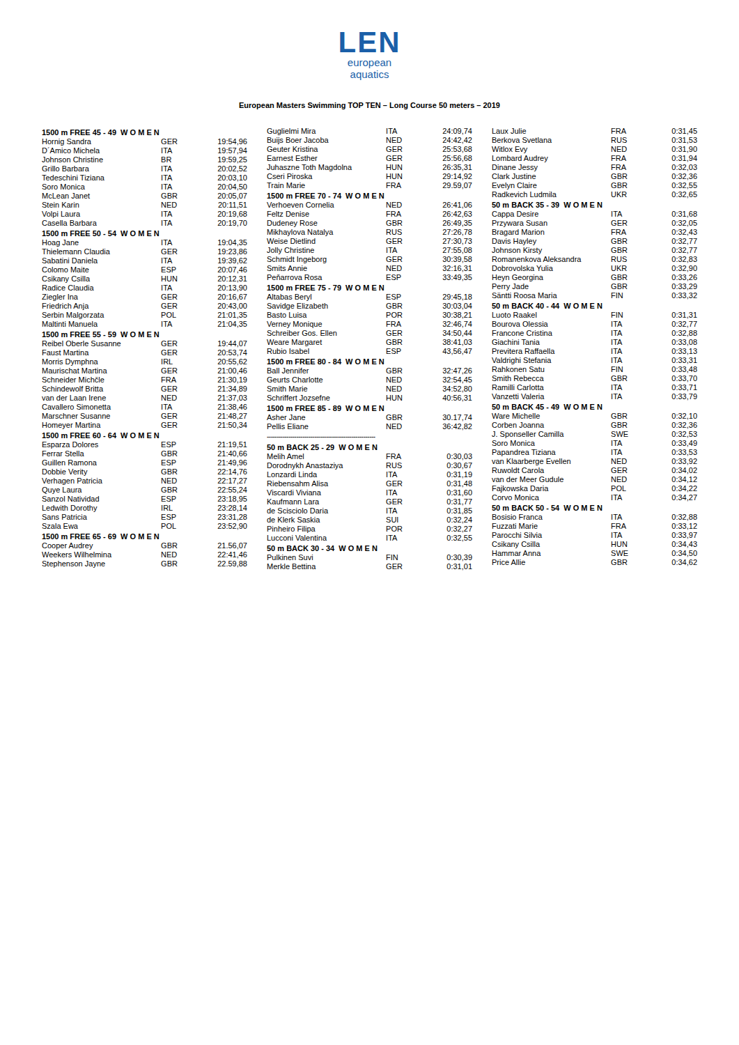LEN
european
aquatics
European Masters Swimming TOP TEN – Long Course 50 meters – 2019
| 1500 m FREE 45 - 49 W O M E N |
| Hornig Sandra | GER | 19:54,96 |
| D´Amico Michela | ITA | 19:57,94 |
| Johnson Christine | BR | 19:59,25 |
| Grillo Barbara | ITA | 20:02,52 |
| Tedeschini Tiziana | ITA | 20:03,10 |
| Soro Monica | ITA | 20:04,50 |
| McLean Janet | GBR | 20:05,07 |
| Stein Karin | NED | 20:11,51 |
| Volpi Laura | ITA | 20:19,68 |
| Casella Barbara | ITA | 20:19,70 |
| 1500 m FREE 50 - 54 W O M E N |
| Hoag Jane | ITA | 19:04,35 |
| Thielemann Claudia | GER | 19:23,86 |
| Sabatini Daniela | ITA | 19:39,62 |
| Colomo Maite | ESP | 20:07,46 |
| Csikany Csilla | HUN | 20:12,31 |
| Radice Claudia | ITA | 20:13,90 |
| Ziegler Ina | GER | 20:16,67 |
| Friedrich Anja | GER | 20:43,00 |
| Serbin Malgorzata | POL | 21:01,35 |
| Maltinti Manuela | ITA | 21:04,35 |
| 1500 m FREE 55 - 59 W O M E N |
| Reibel Oberle Susanne | GER | 19:44,07 |
| Faust Martina | GER | 20:53,74 |
| Morris Dymphna | IRL | 20:55,62 |
| Maurischat Martina | GER | 21:00,46 |
| Schneider Michčle | FRA | 21:30,19 |
| Schindewolf Britta | GER | 21:34,89 |
| van der Laan Irene | NED | 21:37,03 |
| Cavallero Simonetta | ITA | 21:38,46 |
| Marschner Susanne | GER | 21:48,27 |
| Homeyer Martina | GER | 21:50,34 |
| 1500 m FREE 60 - 64 W O M E N |
| Esparza Dolores | ESP | 21:19,51 |
| Ferrar Stella | GBR | 21:40,66 |
| Guillen Ramona | ESP | 21:49,96 |
| Dobbie Verity | GBR | 22:14,76 |
| Verhagen Patricia | NED | 22:17,27 |
| Quye Laura | GBR | 22:55,24 |
| Sanzol Natividad | ESP | 23:18,95 |
| Ledwith Dorothy | IRL | 23:28,14 |
| Sans Patricia | ESP | 23:31,28 |
| Szala Ewa | POL | 23:52,90 |
| 1500 m FREE 65 - 69 W O M E N |
| Cooper Audrey | GBR | 21.56,07 |
| Weekers Wilhelmina | NED | 22:41,46 |
| Stephenson Jayne | GBR | 22.59,88 |
| Guglielmi Mira | ITA | 24:09,74 |
| Buijs Boer Jacoba | NED | 24:42,42 |
| Geuter Kristina | GER | 25:53,68 |
| Earnest Esther | GER | 25:56,68 |
| Juhaszne Toth Magdolna | HUN | 26:35,31 |
| Cseri Piroska | HUN | 29:14,92 |
| Train Marie | FRA | 29.59,07 |
| 1500 m FREE 70 - 74 W O M E N |
| Verhoeven Cornelia | NED | 26:41,06 |
| Feltz Denise | FRA | 26:42,63 |
| Dudeney Rose | GBR | 26:49,35 |
| Mikhaylova Natalya | RUS | 27:26,78 |
| Weise Dietlind | GER | 27:30,73 |
| Jolly Christine | ITA | 27:55,08 |
| Schmidt Ingeborg | GER | 30:39,58 |
| Smits Annie | NED | 32:16,31 |
| Peňarrova Rosa | ESP | 33:49,35 |
| 1500 m FREE 75 - 79 W O M E N |
| Altabas Beryl | ESP | 29:45,18 |
| Savidge Elizabeth | GBR | 30:03,04 |
| Basto Luisa | POR | 30:38,21 |
| Verney Monique | FRA | 32:46,74 |
| Schreiber Gos. Ellen | GER | 34:50,44 |
| Weare Margaret | GBR | 38:41,03 |
| Rubio Isabel | ESP | 43,56,47 |
| 1500 m FREE 80 - 84 W O M E N |
| Ball Jennifer | GBR | 32:47,26 |
| Geurts Charlotte | NED | 32:54,45 |
| Smith Marie | NED | 34:52,80 |
| Schriffert Jozsefne | HUN | 40:56,31 |
| 1500 m FREE 85 - 89 W O M E N |
| Asher Jane | GBR | 30.17,74 |
| Pellis Eliane | NED | 36:42,82 |
| ------------------------------------------------------- |
| 50 m BACK 25 - 29 W O M E N |
| Melih Amel | FRA | 0:30,03 |
| Dorodnykh Anastaziya | RUS | 0:30,67 |
| Lonzardi Linda | ITA | 0:31,19 |
| Riebensahm Alisa | GER | 0:31,48 |
| Viscardi Viviana | ITA | 0:31,60 |
| Kaufmann Lara | GER | 0:31,77 |
| de Scisciolo Daria | ITA | 0:31,85 |
| de Klerk Saskia | SUI | 0:32,24 |
| Pinheiro Filipa | POR | 0:32,27 |
| Lucconi Valentina | ITA | 0:32,55 |
| 50 m BACK 30 - 34 W O M E N |
| Pulkinen Suvi | FIN | 0:30,39 |
| Merkle Bettina | GER | 0:31,01 |
| Laux Julie | FRA | 0:31,45 |
| Berkova Svetlana | RUS | 0:31,53 |
| Witlox Evy | NED | 0:31,90 |
| Lombard Audrey | FRA | 0:31,94 |
| Dinane Jessy | FRA | 0:32,03 |
| Clark Justine | GBR | 0:32,36 |
| Evelyn Claire | GBR | 0:32,55 |
| Radkevich Ludmila | UKR | 0:32,65 |
| 50 m BACK 35 - 39 W O M E N |
| Cappa Desire | ITA | 0:31,68 |
| Przywara Susan | GER | 0:32,05 |
| Bragard Marion | FRA | 0:32,43 |
| Davis Hayley | GBR | 0:32,77 |
| Johnson Kirsty | GBR | 0:32,77 |
| Romanenkova Aleksandra | RUS | 0:32,83 |
| Dobrovolska Yulia | UKR | 0:32,90 |
| Heyn Georgina | GBR | 0:33,26 |
| Perry Jade | GBR | 0:33,29 |
| Säntti Roosa Maria | FIN | 0:33,32 |
| 50 m BACK 40 - 44 W O M E N |
| Luoto Raakel | FIN | 0:31,31 |
| Bourova Olessia | ITA | 0:32,77 |
| Francone Cristina | ITA | 0:32,88 |
| Giachini Tania | ITA | 0:33,08 |
| Previtera Raffaella | ITA | 0:33,13 |
| Valdrighi Stefania | ITA | 0:33,31 |
| Rahkonen Satu | FIN | 0:33,48 |
| Smith Rebecca | GBR | 0:33,70 |
| Ramilli Carlotta | ITA | 0:33,71 |
| Vanzetti Valeria | ITA | 0:33,79 |
| 50 m BACK 45 - 49 W O M E N |
| Ware Michelle | GBR | 0:32,10 |
| Corben Joanna | GBR | 0:32,36 |
| J. Sponseller Camilla | SWE | 0:32,53 |
| Soro Monica | ITA | 0:33,49 |
| Papandrea Tiziana | ITA | 0:33,53 |
| van Klaarberge Evellen | NED | 0:33,92 |
| Ruwoldt Carola | GER | 0:34,02 |
| van der Meer Gudule | NED | 0:34,12 |
| Fajkowska Daria | POL | 0:34,22 |
| Corvo Monica | ITA | 0:34,27 |
| 50 m BACK 50 - 54 W O M E N |
| Bosisio Franca | ITA | 0:32,88 |
| Fuzzati Marie | FRA | 0:33,12 |
| Parocchi Silvia | ITA | 0:33,97 |
| Csikany Csilla | HUN | 0:34,43 |
| Hammar Anna | SWE | 0:34,50 |
| Price Allie | GBR | 0:34,62 |